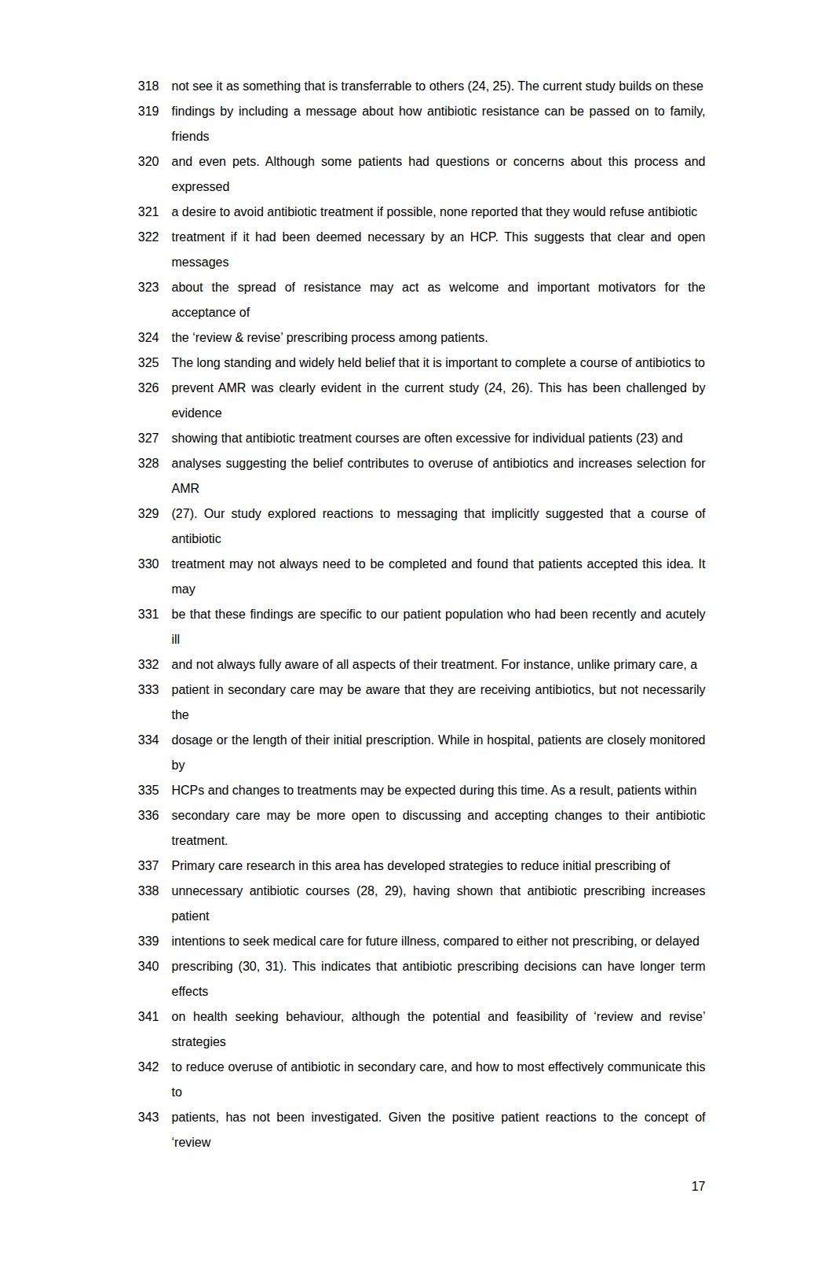not see it as something that is transferrable to others (24, 25). The current study builds on these
findings by including a message about how antibiotic resistance can be passed on to family, friends
and even pets. Although some patients had questions or concerns about this process and expressed
a desire to avoid antibiotic treatment if possible, none reported that they would refuse antibiotic
treatment if it had been deemed necessary by an HCP. This suggests that clear and open messages
about the spread of resistance may act as welcome and important motivators for the acceptance of
the ‘review & revise’ prescribing process among patients.
The long standing and widely held belief that it is important to complete a course of antibiotics to
prevent AMR was clearly evident in the current study (24, 26). This has been challenged by evidence
showing that antibiotic treatment courses are often excessive for individual patients (23) and
analyses suggesting the belief contributes to overuse of antibiotics and increases selection for AMR
(27). Our study explored reactions to messaging that implicitly suggested that a course of antibiotic
treatment may not always need to be completed and found that patients accepted this idea. It may
be that these findings are specific to our patient population who had been recently and acutely ill
and not always fully aware of all aspects of their treatment. For instance, unlike primary care, a
patient in secondary care may be aware that they are receiving antibiotics, but not necessarily the
dosage or the length of their initial prescription. While in hospital, patients are closely monitored by
HCPs and changes to treatments may be expected during this time. As a result, patients within
secondary care may be more open to discussing and accepting changes to their antibiotic treatment.
Primary care research in this area has developed strategies to reduce initial prescribing of
unnecessary antibiotic courses (28, 29), having shown that antibiotic prescribing increases patient
intentions to seek medical care for future illness, compared to either not prescribing, or delayed
prescribing (30, 31). This indicates that antibiotic prescribing decisions can have longer term effects
on health seeking behaviour, although the potential and feasibility of ‘review and revise’ strategies
to reduce overuse of antibiotic in secondary care, and how to most effectively communicate this to
patients, has not been investigated. Given the positive patient reactions to the concept of ‘review
17